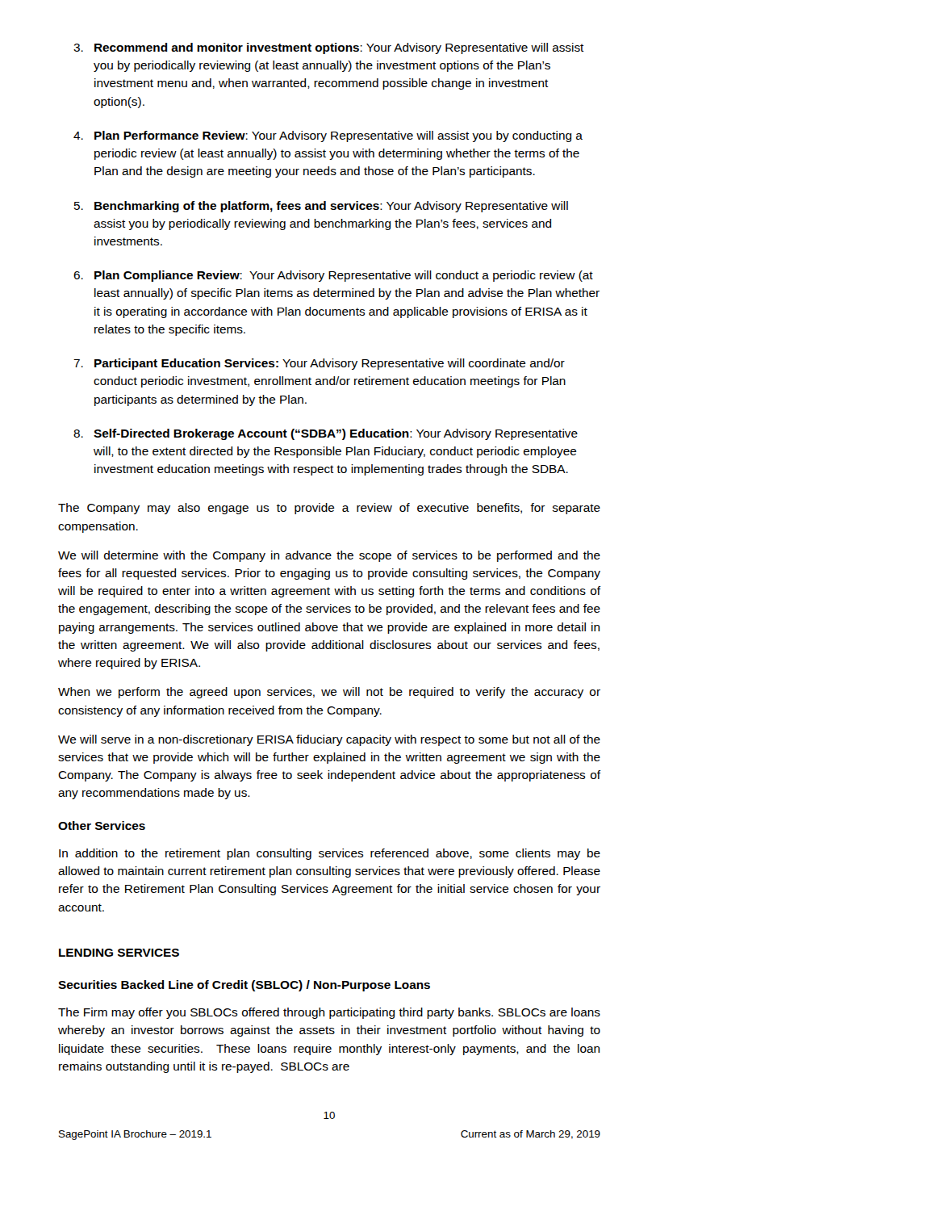Recommend and monitor investment options: Your Advisory Representative will assist you by periodically reviewing (at least annually) the investment options of the Plan’s investment menu and, when warranted, recommend possible change in investment option(s).
Plan Performance Review: Your Advisory Representative will assist you by conducting a periodic review (at least annually) to assist you with determining whether the terms of the Plan and the design are meeting your needs and those of the Plan’s participants.
Benchmarking of the platform, fees and services: Your Advisory Representative will assist you by periodically reviewing and benchmarking the Plan’s fees, services and investments.
Plan Compliance Review: Your Advisory Representative will conduct a periodic review (at least annually) of specific Plan items as determined by the Plan and advise the Plan whether it is operating in accordance with Plan documents and applicable provisions of ERISA as it relates to the specific items.
Participant Education Services: Your Advisory Representative will coordinate and/or conduct periodic investment, enrollment and/or retirement education meetings for Plan participants as determined by the Plan.
Self-Directed Brokerage Account (“SDBA”) Education: Your Advisory Representative will, to the extent directed by the Responsible Plan Fiduciary, conduct periodic employee investment education meetings with respect to implementing trades through the SDBA.
The Company may also engage us to provide a review of executive benefits, for separate compensation.
We will determine with the Company in advance the scope of services to be performed and the fees for all requested services. Prior to engaging us to provide consulting services, the Company will be required to enter into a written agreement with us setting forth the terms and conditions of the engagement, describing the scope of the services to be provided, and the relevant fees and fee paying arrangements. The services outlined above that we provide are explained in more detail in the written agreement. We will also provide additional disclosures about our services and fees, where required by ERISA.
When we perform the agreed upon services, we will not be required to verify the accuracy or consistency of any information received from the Company.
We will serve in a non-discretionary ERISA fiduciary capacity with respect to some but not all of the services that we provide which will be further explained in the written agreement we sign with the Company. The Company is always free to seek independent advice about the appropriateness of any recommendations made by us.
Other Services
In addition to the retirement plan consulting services referenced above, some clients may be allowed to maintain current retirement plan consulting services that were previously offered. Please refer to the Retirement Plan Consulting Services Agreement for the initial service chosen for your account.
Lending Services
Securities Backed Line of Credit (SBLOC) / Non-Purpose Loans
The Firm may offer you SBLOCs offered through participating third party banks. SBLOCs are loans whereby an investor borrows against the assets in their investment portfolio without having to liquidate these securities. These loans require monthly interest-only payments, and the loan remains outstanding until it is re-payed. SBLOCs are
10
SagePoint IA Brochure – 2019.1 Current as of March 29, 2019